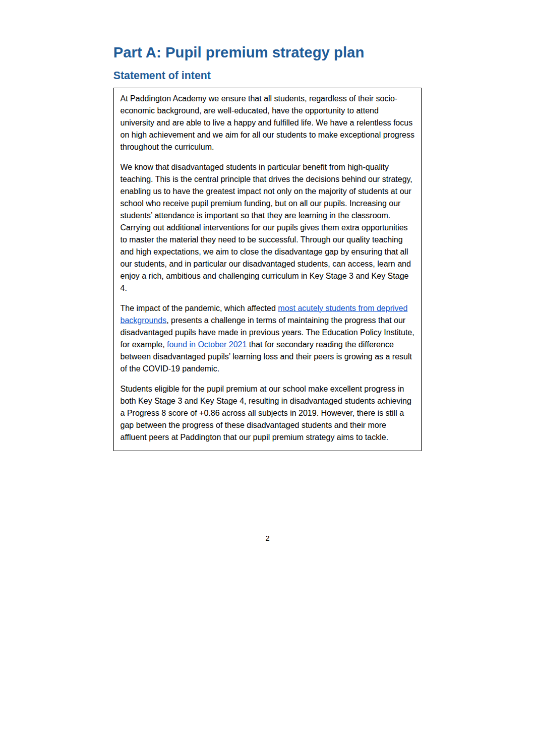Part A: Pupil premium strategy plan
Statement of intent
At Paddington Academy we ensure that all students, regardless of their socio-economic background, are well-educated, have the opportunity to attend university and are able to live a happy and fulfilled life. We have a relentless focus on high achievement and we aim for all our students to make exceptional progress throughout the curriculum.
We know that disadvantaged students in particular benefit from high-quality teaching. This is the central principle that drives the decisions behind our strategy, enabling us to have the greatest impact not only on the majority of students at our school who receive pupil premium funding, but on all our pupils. Increasing our students’ attendance is important so that they are learning in the classroom. Carrying out additional interventions for our pupils gives them extra opportunities to master the material they need to be successful. Through our quality teaching and high expectations, we aim to close the disadvantage gap by ensuring that all our students, and in particular our disadvantaged students, can access, learn and enjoy a rich, ambitious and challenging curriculum in Key Stage 3 and Key Stage 4.
The impact of the pandemic, which affected most acutely students from deprived backgrounds, presents a challenge in terms of maintaining the progress that our disadvantaged pupils have made in previous years. The Education Policy Institute, for example, found in October 2021 that for secondary reading the difference between disadvantaged pupils’ learning loss and their peers is growing as a result of the COVID-19 pandemic.
Students eligible for the pupil premium at our school make excellent progress in both Key Stage 3 and Key Stage 4, resulting in disadvantaged students achieving a Progress 8 score of +0.86 across all subjects in 2019. However, there is still a gap between the progress of these disadvantaged students and their more affluent peers at Paddington that our pupil premium strategy aims to tackle.
2